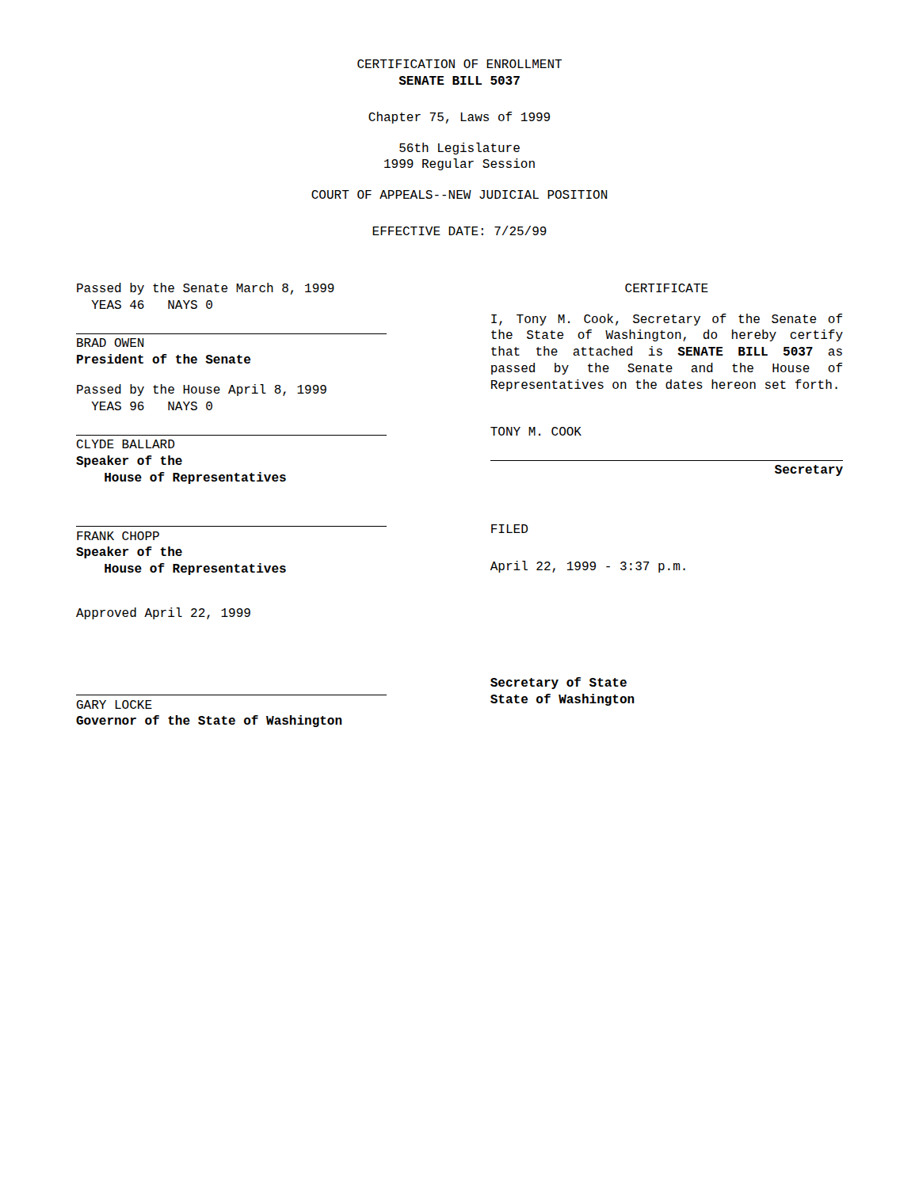CERTIFICATION OF ENROLLMENT
SENATE BILL 5037
Chapter 75, Laws of 1999
56th Legislature
1999 Regular Session
COURT OF APPEALS--NEW JUDICIAL POSITION
EFFECTIVE DATE: 7/25/99
Passed by the Senate March 8, 1999
YEAS 46 NAYS 0
BRAD OWEN
President of the Senate
Passed by the House April 8, 1999
YEAS 96 NAYS 0
CLYDE BALLARD
Speaker of the
House of Representatives
FRANK CHOPP
Speaker of the
House of Representatives
Approved April 22, 1999
CERTIFICATE
I, Tony M. Cook, Secretary of the Senate of the State of Washington, do hereby certify that the attached is SENATE BILL 5037 as passed by the Senate and the House of Representatives on the dates hereon set forth.
TONY M. COOK
Secretary
FILED
April 22, 1999 - 3:37 p.m.
GARY LOCKE
Governor of the State of Washington
Secretary of State
State of Washington